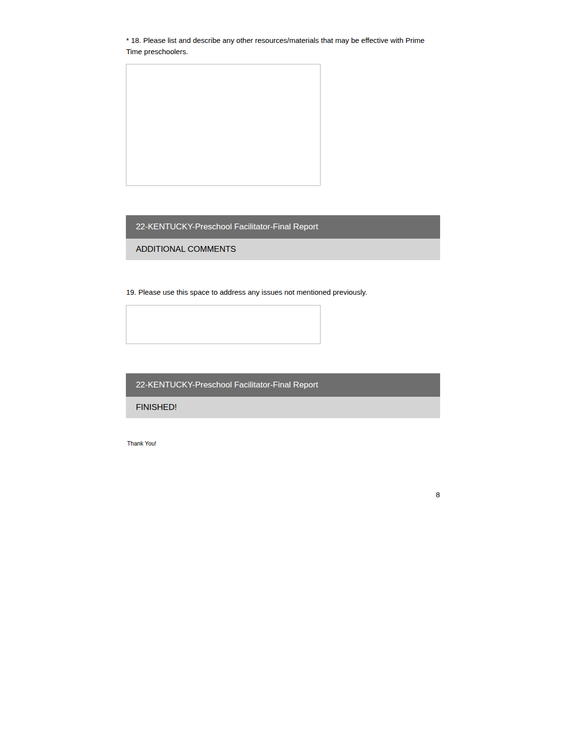* 18. Please list and describe any other resources/materials that may be effective with Prime Time preschoolers.
22-KENTUCKY-Preschool Facilitator-Final Report
ADDITIONAL COMMENTS
19. Please use this space to address any issues not mentioned previously.
22-KENTUCKY-Preschool Facilitator-Final Report
FINISHED!
Thank You!
8